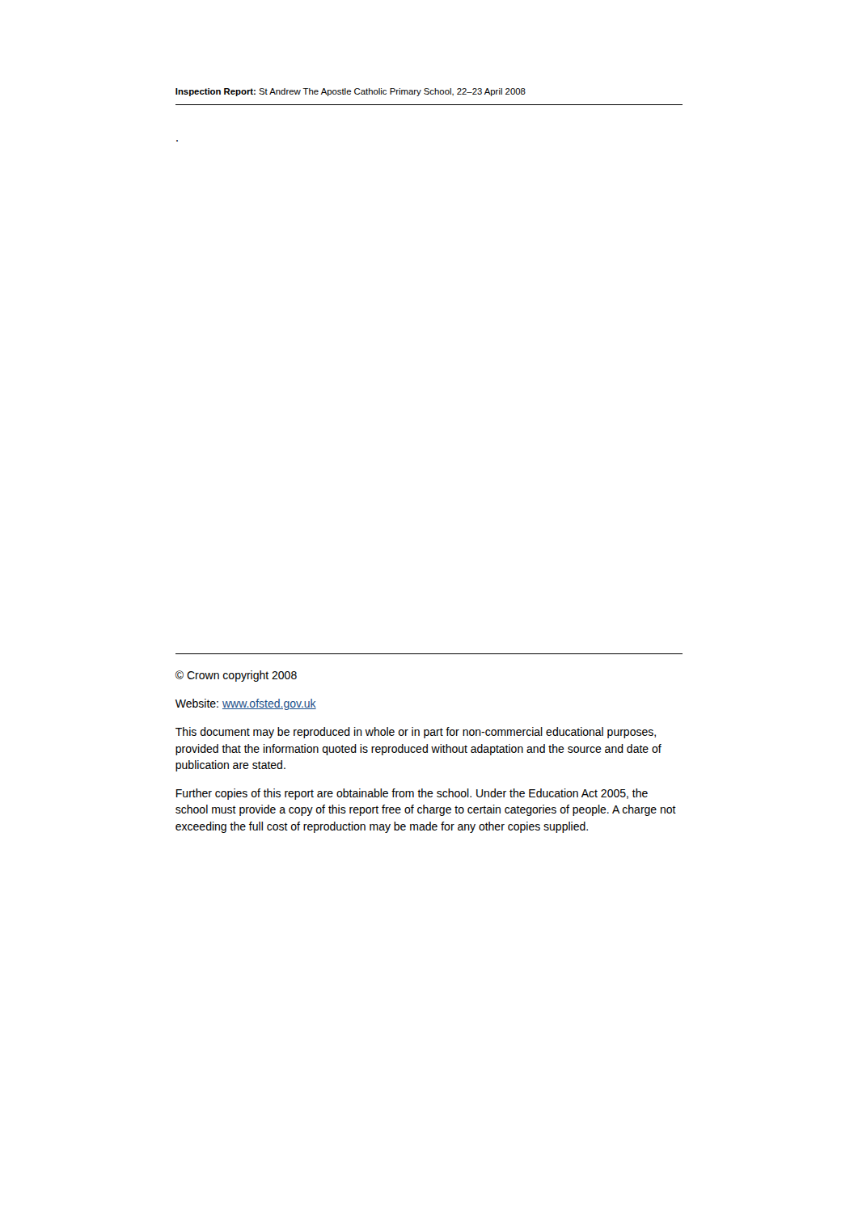Inspection Report: St Andrew The Apostle Catholic Primary School, 22–23 April 2008
.
© Crown copyright 2008
Website: www.ofsted.gov.uk
This document may be reproduced in whole or in part for non-commercial educational purposes, provided that the information quoted is reproduced without adaptation and the source and date of publication are stated.
Further copies of this report are obtainable from the school. Under the Education Act 2005, the school must provide a copy of this report free of charge to certain categories of people. A charge not exceeding the full cost of reproduction may be made for any other copies supplied.